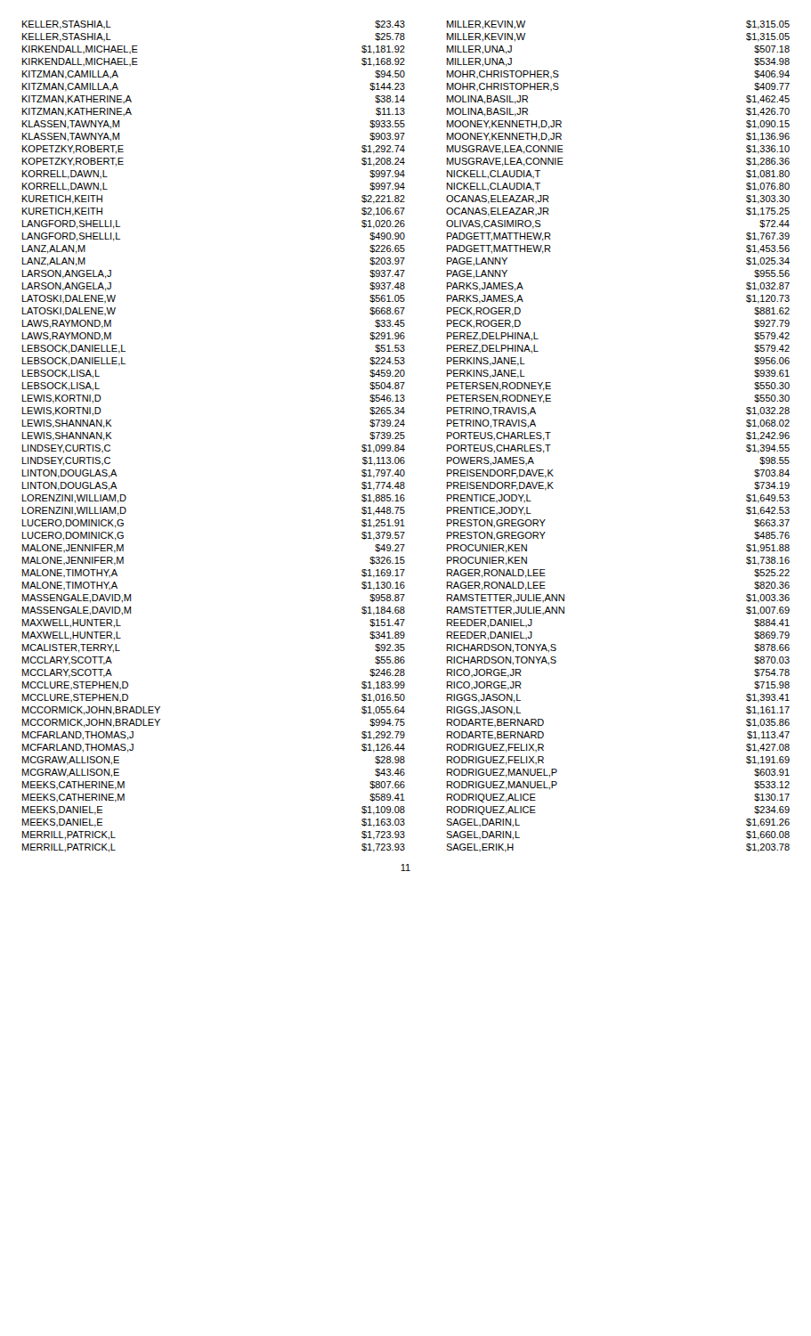| KELLER,STASHIA,L | $23.43 | | MILLER,KEVIN,W | $1,315.05 |
| KELLER,STASHIA,L | $25.78 | | MILLER,KEVIN,W | $1,315.05 |
| KIRKENDALL,MICHAEL,E | $1,181.92 | | MILLER,UNA,J | $507.18 |
| KIRKENDALL,MICHAEL,E | $1,168.92 | | MILLER,UNA,J | $534.98 |
| KITZMAN,CAMILLA,A | $94.50 | | MOHR,CHRISTOPHER,S | $406.94 |
| KITZMAN,CAMILLA,A | $144.23 | | MOHR,CHRISTOPHER,S | $409.77 |
| KITZMAN,KATHERINE,A | $38.14 | | MOLINA,BASIL,JR | $1,462.45 |
| KITZMAN,KATHERINE,A | $11.13 | | MOLINA,BASIL,JR | $1,426.70 |
| KLASSEN,TAWNYA,M | $933.55 | | MOONEY,KENNETH,D,JR | $1,090.15 |
| KLASSEN,TAWNYA,M | $903.97 | | MOONEY,KENNETH,D,JR | $1,136.96 |
| KOPETZKY,ROBERT,E | $1,292.74 | | MUSGRAVE,LEA,CONNIE | $1,336.10 |
| KOPETZKY,ROBERT,E | $1,208.24 | | MUSGRAVE,LEA,CONNIE | $1,286.36 |
| KORRELL,DAWN,L | $997.94 | | NICKELL,CLAUDIA,T | $1,081.80 |
| KORRELL,DAWN,L | $997.94 | | NICKELL,CLAUDIA,T | $1,076.80 |
| KURETICH,KEITH | $2,221.82 | | OCANAS,ELEAZAR,JR | $1,303.30 |
| KURETICH,KEITH | $2,106.67 | | OCANAS,ELEAZAR,JR | $1,175.25 |
| LANGFORD,SHELLI,L | $1,020.26 | | OLIVAS,CASIMIRO,S | $72.44 |
| LANGFORD,SHELLI,L | $490.90 | | PADGETT,MATTHEW,R | $1,767.39 |
| LANZ,ALAN,M | $226.65 | | PADGETT,MATTHEW,R | $1,453.56 |
| LANZ,ALAN,M | $203.97 | | PAGE,LANNY | $1,025.34 |
| LARSON,ANGELA,J | $937.47 | | PAGE,LANNY | $955.56 |
| LARSON,ANGELA,J | $937.48 | | PARKS,JAMES,A | $1,032.87 |
| LATOSKI,DALENE,W | $561.05 | | PARKS,JAMES,A | $1,120.73 |
| LATOSKI,DALENE,W | $668.67 | | PECK,ROGER,D | $881.62 |
| LAWS,RAYMOND,M | $33.45 | | PECK,ROGER,D | $927.79 |
| LAWS,RAYMOND,M | $291.96 | | PEREZ,DELPHINA,L | $579.42 |
| LEBSOCK,DANIELLE,L | $51.53 | | PEREZ,DELPHINA,L | $579.42 |
| LEBSOCK,DANIELLE,L | $224.53 | | PERKINS,JANE,L | $956.06 |
| LEBSOCK,LISA,L | $459.20 | | PERKINS,JANE,L | $939.61 |
| LEBSOCK,LISA,L | $504.87 | | PETERSEN,RODNEY,E | $550.30 |
| LEWIS,KORTNI,D | $546.13 | | PETERSEN,RODNEY,E | $550.30 |
| LEWIS,KORTNI,D | $265.34 | | PETRINO,TRAVIS,A | $1,032.28 |
| LEWIS,SHANNAN,K | $739.24 | | PETRINO,TRAVIS,A | $1,068.02 |
| LEWIS,SHANNAN,K | $739.25 | | PORTEUS,CHARLES,T | $1,242.96 |
| LINDSEY,CURTIS,C | $1,099.84 | | PORTEUS,CHARLES,T | $1,394.55 |
| LINDSEY,CURTIS,C | $1,113.06 | | POWERS,JAMES,A | $98.55 |
| LINTON,DOUGLAS,A | $1,797.40 | | PREISENDORF,DAVE,K | $703.84 |
| LINTON,DOUGLAS,A | $1,774.48 | | PREISENDORF,DAVE,K | $734.19 |
| LORENZINI,WILLIAM,D | $1,885.16 | | PRENTICE,JODY,L | $1,649.53 |
| LORENZINI,WILLIAM,D | $1,448.75 | | PRENTICE,JODY,L | $1,642.53 |
| LUCERO,DOMINICK,G | $1,251.91 | | PRESTON,GREGORY | $663.37 |
| LUCERO,DOMINICK,G | $1,379.57 | | PRESTON,GREGORY | $485.76 |
| MALONE,JENNIFER,M | $49.27 | | PROCUNIER,KEN | $1,951.88 |
| MALONE,JENNIFER,M | $326.15 | | PROCUNIER,KEN | $1,738.16 |
| MALONE,TIMOTHY,A | $1,169.17 | | RAGER,RONALD,LEE | $525.22 |
| MALONE,TIMOTHY,A | $1,130.16 | | RAGER,RONALD,LEE | $820.36 |
| MASSENGALE,DAVID,M | $958.87 | | RAMSTETTER,JULIE,ANN | $1,003.36 |
| MASSENGALE,DAVID,M | $1,184.68 | | RAMSTETTER,JULIE,ANN | $1,007.69 |
| MAXWELL,HUNTER,L | $151.47 | | REEDER,DANIEL,J | $884.41 |
| MAXWELL,HUNTER,L | $341.89 | | REEDER,DANIEL,J | $869.79 |
| MCALISTER,TERRY,L | $92.35 | | RICHARDSON,TONYA,S | $878.66 |
| MCCLARY,SCOTT,A | $55.86 | | RICHARDSON,TONYA,S | $870.03 |
| MCCLARY,SCOTT,A | $246.28 | | RICO,JORGE,JR | $754.78 |
| MCCLURE,STEPHEN,D | $1,183.99 | | RICO,JORGE,JR | $715.98 |
| MCCLURE,STEPHEN,D | $1,016.50 | | RIGGS,JASON,L | $1,393.41 |
| MCCORMICK,JOHN,BRADLEY | $1,055.64 | | RIGGS,JASON,L | $1,161.17 |
| MCCORMICK,JOHN,BRADLEY | $994.75 | | RODARTE,BERNARD | $1,035.86 |
| MCFARLAND,THOMAS,J | $1,292.79 | | RODARTE,BERNARD | $1,113.47 |
| MCFARLAND,THOMAS,J | $1,126.44 | | RODRIGUEZ,FELIX,R | $1,427.08 |
| MCGRAW,ALLISON,E | $28.98 | | RODRIGUEZ,FELIX,R | $1,191.69 |
| MCGRAW,ALLISON,E | $43.46 | | RODRIGUEZ,MANUEL,P | $603.91 |
| MEEKS,CATHERINE,M | $807.66 | | RODRIGUEZ,MANUEL,P | $533.12 |
| MEEKS,CATHERINE,M | $589.41 | | RODRIQUEZ,ALICE | $130.17 |
| MEEKS,DANIEL,E | $1,109.08 | | RODRIQUEZ,ALICE | $234.69 |
| MEEKS,DANIEL,E | $1,163.03 | | SAGEL,DARIN,L | $1,691.26 |
| MERRILL,PATRICK,L | $1,723.93 | | SAGEL,DARIN,L | $1,660.08 |
| MERRILL,PATRICK,L | $1,723.93 | | SAGEL,ERIK,H | $1,203.78 |
11